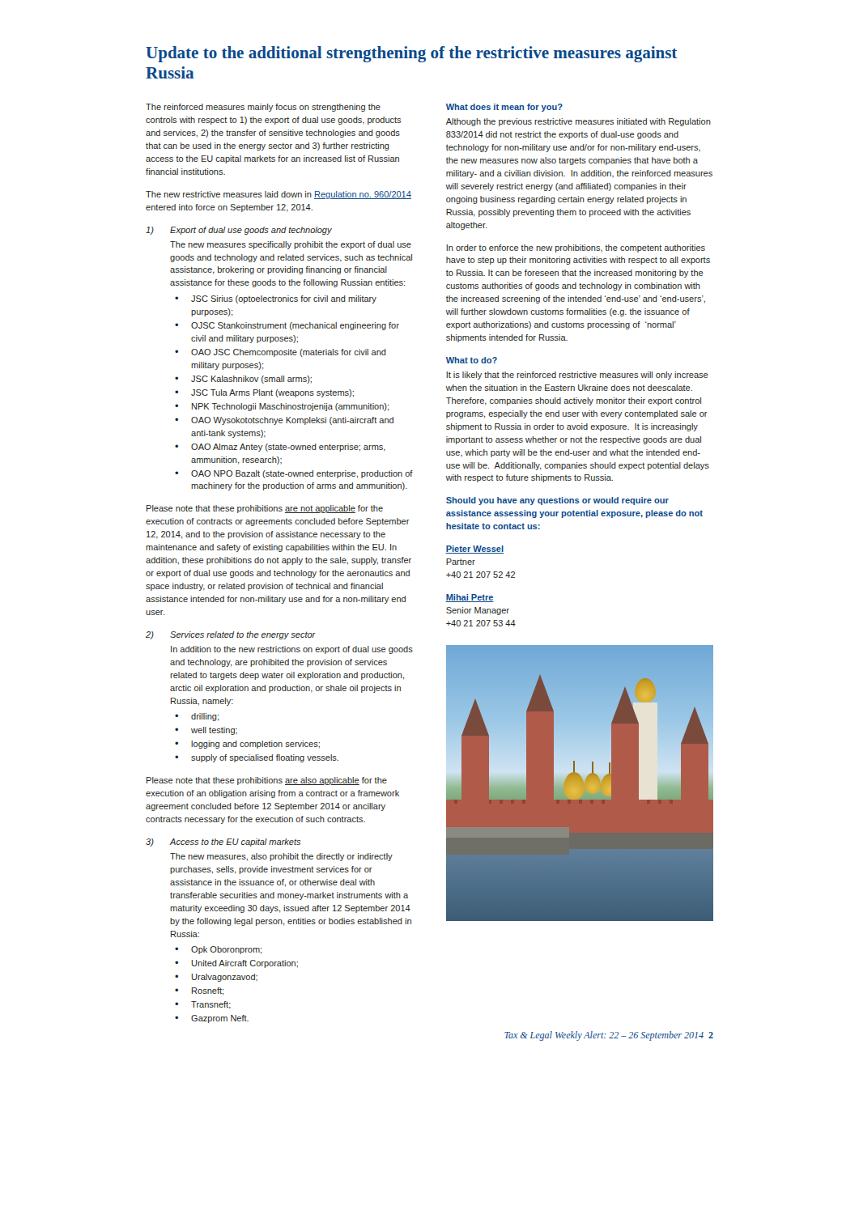Update to the additional strengthening of the restrictive measures against Russia
The reinforced measures mainly focus on strengthening the controls with respect to 1) the export of dual use goods, products and services, 2) the transfer of sensitive technologies and goods that can be used in the energy sector and 3) further restricting access to the EU capital markets for an increased list of Russian financial institutions.
The new restrictive measures laid down in Regulation no. 960/2014 entered into force on September 12, 2014.
Export of dual use goods and technology The new measures specifically prohibit the export of dual use goods and technology and related services, such as technical assistance, brokering or providing financing or financial assistance for these goods to the following Russian entities:
JSC Sirius (optoelectronics for civil and military purposes);
OJSC Stankoinstrument (mechanical engineering for civil and military purposes);
OAO JSC Chemcomposite (materials for civil and military purposes);
JSC Kalashnikov (small arms);
JSC Tula Arms Plant (weapons systems);
NPK Technologii Maschinostrojenija (ammunition);
OAO Wysokototschnye Kompleksi (anti-aircraft and anti-tank systems);
OAO Almaz Antey (state-owned enterprise; arms, ammunition, research);
OAO NPO Bazalt (state-owned enterprise, production of machinery for the production of arms and ammunition).
Please note that these prohibitions are not applicable for the execution of contracts or agreements concluded before September 12, 2014, and to the provision of assistance necessary to the maintenance and safety of existing capabilities within the EU. In addition, these prohibitions do not apply to the sale, supply, transfer or export of dual use goods and technology for the aeronautics and space industry, or related provision of technical and financial assistance intended for non-military use and for a non-military end user.
Services related to the energy sector In addition to the new restrictions on export of dual use goods and technology, are prohibited the provision of services related to targets deep water oil exploration and production, arctic oil exploration and production, or shale oil projects in Russia, namely:
drilling;
well testing;
logging and completion services;
supply of specialised floating vessels.
Please note that these prohibitions are also applicable for the execution of an obligation arising from a contract or a framework agreement concluded before 12 September 2014 or ancillary contracts necessary for the execution of such contracts.
Access to the EU capital markets The new measures, also prohibit the directly or indirectly purchases, sells, provide investment services for or assistance in the issuance of, or otherwise deal with transferable securities and money-market instruments with a maturity exceeding 30 days, issued after 12 September 2014 by the following legal person, entities or bodies established in Russia:
Opk Oboronprom;
United Aircraft Corporation;
Uralvagonzavod;
Rosneft;
Transneft;
Gazprom Neft.
What does it mean for you?
Although the previous restrictive measures initiated with Regulation 833/2014 did not restrict the exports of dual-use goods and technology for non-military use and/or for non-military end-users, the new measures now also targets companies that have both a military- and a civilian division. In addition, the reinforced measures will severely restrict energy (and affiliated) companies in their ongoing business regarding certain energy related projects in Russia, possibly preventing them to proceed with the activities altogether.
In order to enforce the new prohibitions, the competent authorities have to step up their monitoring activities with respect to all exports to Russia. It can be foreseen that the increased monitoring by the customs authorities of goods and technology in combination with the increased screening of the intended ‘end-use’ and ‘end-users’, will further slowdown customs formalities (e.g. the issuance of export authorizations) and customs processing of ‘normal’ shipments intended for Russia.
What to do?
It is likely that the reinforced restrictive measures will only increase when the situation in the Eastern Ukraine does not deescalate. Therefore, companies should actively monitor their export control programs, especially the end user with every contemplated sale or shipment to Russia in order to avoid exposure. It is increasingly important to assess whether or not the respective goods are dual use, which party will be the end-user and what the intended end-use will be. Additionally, companies should expect potential delays with respect to future shipments to Russia.
Should you have any questions or would require our assistance assessing your potential exposure, please do not hesitate to contact us:
Pieter Wessel
Partner
+40 21 207 52 42
Mihai Petre
Senior Manager
+40 21 207 53 44
Tax & Legal Weekly Alert: 22 – 26 September 20142